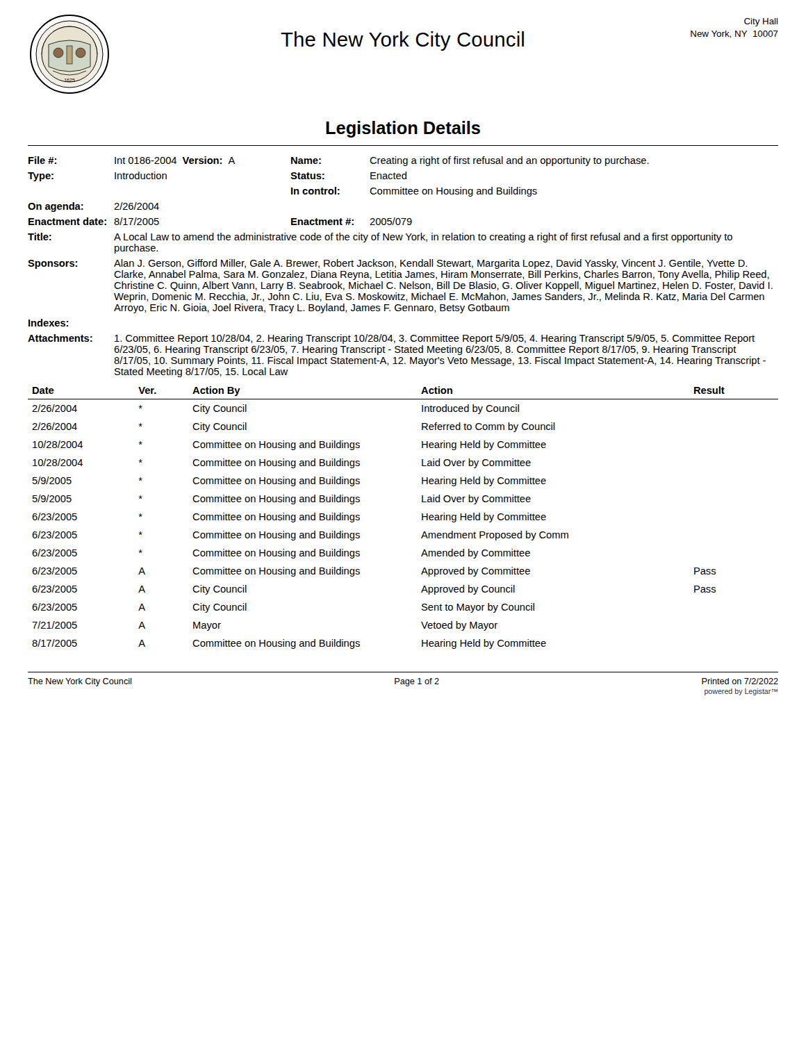1625
City Hall
New York, NY 10007
The New York City Council
Legislation Details
| File #: | Int 0186-2004 Version: A | Name: | Creating a right of first refusal and an opportunity to purchase. |
| Type: | Introduction | Status: | Enacted |
| | | In control: | Committee on Housing and Buildings |
| On agenda: | 2/26/2004 | | |
| Enactment date: | 8/17/2005 | Enactment #: | 2005/079 |
| Title: | A Local Law to amend the administrative code of the city of New York, in relation to creating a right of first refusal and a first opportunity to purchase. |
| Sponsors: | Alan J. Gerson, Gifford Miller, Gale A. Brewer, Robert Jackson, Kendall Stewart, Margarita Lopez, David Yassky, Vincent J. Gentile, Yvette D. Clarke, Annabel Palma, Sara M. Gonzalez, Diana Reyna, Letitia James, Hiram Monserrate, Bill Perkins, Charles Barron, Tony Avella, Philip Reed, Christine C. Quinn, Albert Vann, Larry B. Seabrook, Michael C. Nelson, Bill De Blasio, G. Oliver Koppell, Miguel Martinez, Helen D. Foster, David I. Weprin, Domenic M. Recchia, Jr., John C. Liu, Eva S. Moskowitz, Michael E. McMahon, James Sanders, Jr., Melinda R. Katz, Maria Del Carmen Arroyo, Eric N. Gioia, Joel Rivera, Tracy L. Boyland, James F. Gennaro, Betsy Gotbaum |
| Indexes: | |
| Attachments: | 1. Committee Report 10/28/04, 2. Hearing Transcript 10/28/04, 3. Committee Report 5/9/05, 4. Hearing Transcript 5/9/05, 5. Committee Report 6/23/05, 6. Hearing Transcript 6/23/05, 7. Hearing Transcript - Stated Meeting 6/23/05, 8. Committee Report 8/17/05, 9. Hearing Transcript 8/17/05, 10. Summary Points, 11. Fiscal Impact Statement-A, 12. Mayor's Veto Message, 13. Fiscal Impact Statement-A, 14. Hearing Transcript - Stated Meeting 8/17/05, 15. Local Law |
| Date | Ver. | Action By | Action | Result |
| --- | --- | --- | --- | --- |
| 2/26/2004 | * | City Council | Introduced by Council | |
| 2/26/2004 | * | City Council | Referred to Comm by Council | |
| 10/28/2004 | * | Committee on Housing and Buildings | Hearing Held by Committee | |
| 10/28/2004 | * | Committee on Housing and Buildings | Laid Over by Committee | |
| 5/9/2005 | * | Committee on Housing and Buildings | Hearing Held by Committee | |
| 5/9/2005 | * | Committee on Housing and Buildings | Laid Over by Committee | |
| 6/23/2005 | * | Committee on Housing and Buildings | Hearing Held by Committee | |
| 6/23/2005 | * | Committee on Housing and Buildings | Amendment Proposed by Comm | |
| 6/23/2005 | * | Committee on Housing and Buildings | Amended by Committee | |
| 6/23/2005 | A | Committee on Housing and Buildings | Approved by Committee | Pass |
| 6/23/2005 | A | City Council | Approved by Council | Pass |
| 6/23/2005 | A | City Council | Sent to Mayor by Council | |
| 7/21/2005 | A | Mayor | Vetoed by Mayor | |
| 8/17/2005 | A | Committee on Housing and Buildings | Hearing Held by Committee | |
The New York City Council
Printed on 7/2/2022
powered by Legistar™
Page 1 of 2